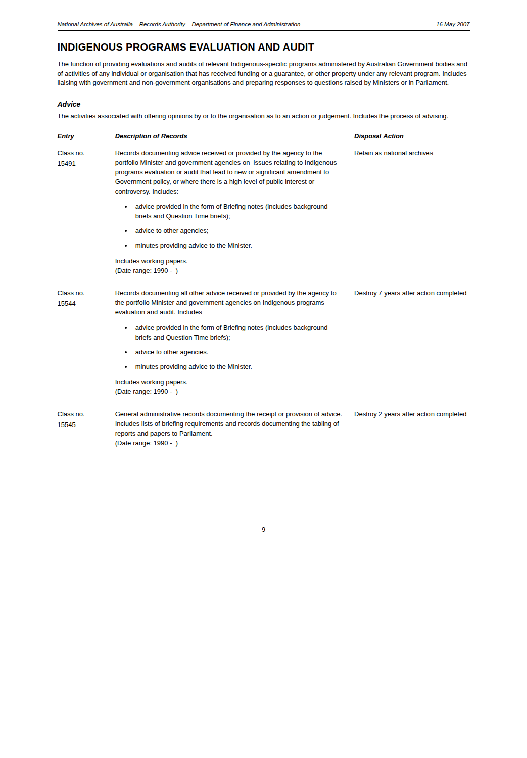National Archives of Australia – Records Authority – Department of Finance and Administration 16 May 2007
INDIGENOUS PROGRAMS EVALUATION AND AUDIT
The function of providing evaluations and audits of relevant Indigenous-specific programs administered by Australian Government bodies and of activities of any individual or organisation that has received funding or a guarantee, or other property under any relevant program. Includes liaising with government and non-government organisations and preparing responses to questions raised by Ministers or in Parliament.
Advice
The activities associated with offering opinions by or to the organisation as to an action or judgement. Includes the process of advising.
| Entry | Description of Records | Disposal Action |
| --- | --- | --- |
| Class no. 15491 | Records documenting advice received or provided by the agency to the portfolio Minister and government agencies on issues relating to Indigenous programs evaluation or audit that lead to new or significant amendment to Government policy, or where there is a high level of public interest or controversy. Includes: advice provided in the form of Briefing notes (includes background briefs and Question Time briefs); advice to other agencies; minutes providing advice to the Minister. Includes working papers. (Date range: 1990 - ) | Retain as national archives |
| Class no. 15544 | Records documenting all other advice received or provided by the agency to the portfolio Minister and government agencies on Indigenous programs evaluation and audit. Includes advice provided in the form of Briefing notes (includes background briefs and Question Time briefs); advice to other agencies. minutes providing advice to the Minister. Includes working papers. (Date range: 1990 - ) | Destroy 7 years after action completed |
| Class no. 15545 | General administrative records documenting the receipt or provision of advice. Includes lists of briefing requirements and records documenting the tabling of reports and papers to Parliament. (Date range: 1990 - ) | Destroy 2 years after action completed |
9